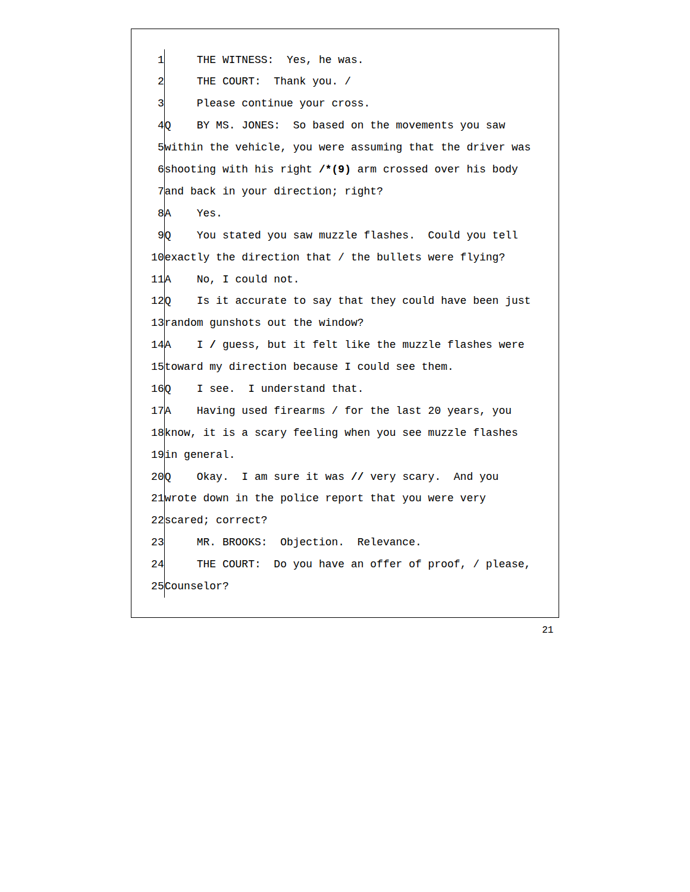| 1 | THE WITNESS: Yes, he was. |
| 2 | THE COURT: Thank you. / |
| 3 | Please continue your cross. |
| 4 | Q BY MS. JONES: So based on the movements you saw |
| 5 | within the vehicle, you were assuming that the driver was |
| 6 | shooting with his right /*(9) arm crossed over his body |
| 7 | and back in your direction; right? |
| 8 | A Yes. |
| 9 | Q You stated you saw muzzle flashes. Could you tell |
| 10 | exactly the direction that / the bullets were flying? |
| 11 | A No, I could not. |
| 12 | Q Is it accurate to say that they could have been just |
| 13 | random gunshots out the window? |
| 14 | A I / guess, but it felt like the muzzle flashes were |
| 15 | toward my direction because I could see them. |
| 16 | Q I see. I understand that. |
| 17 | A Having used firearms / for the last 20 years, you |
| 18 | know, it is a scary feeling when you see muzzle flashes |
| 19 | in general. |
| 20 | Q Okay. I am sure it was // very scary. And you |
| 21 | wrote down in the police report that you were very |
| 22 | scared; correct? |
| 23 | MR. BROOKS: Objection. Relevance. |
| 24 | THE COURT: Do you have an offer of proof, / please, |
| 25 | Counselor? |
21